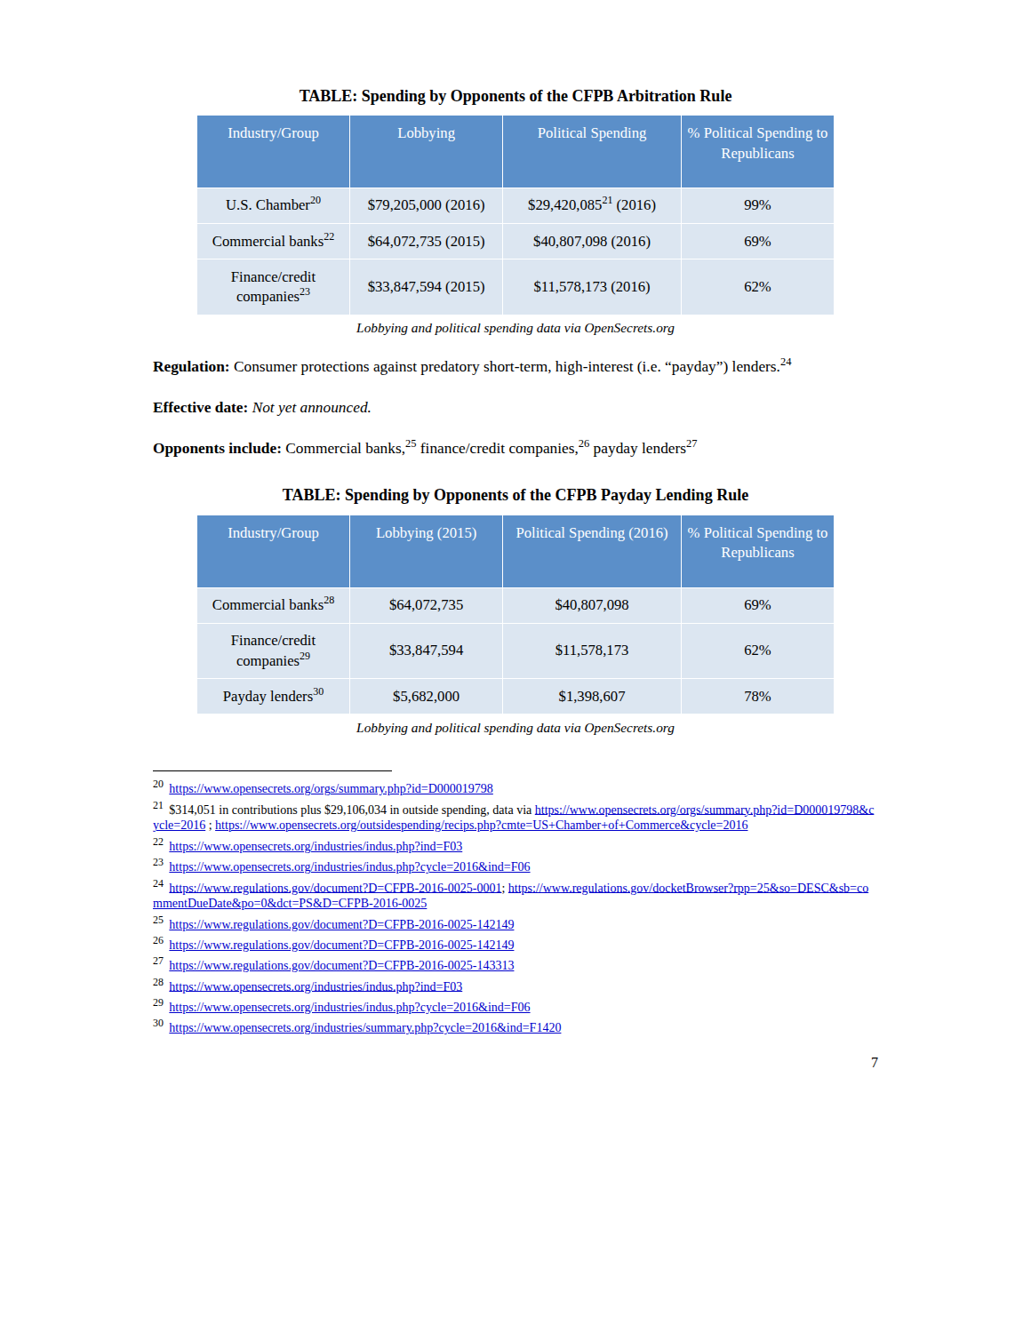TABLE: Spending by Opponents of the CFPB Arbitration Rule
| Industry/Group | Lobbying | Political Spending | % Political Spending to Republicans |
| --- | --- | --- | --- |
| U.S. Chamber 20 | $79,205,000 (2016) | $29,420,085 21 (2016) | 99% |
| Commercial banks 22 | $64,072,735 (2015) | $40,807,098 (2016) | 69% |
| Finance/credit companies 23 | $33,847,594 (2015) | $11,578,173 (2016) | 62% |
Lobbying and political spending data via OpenSecrets.org
Regulation: Consumer protections against predatory short-term, high-interest (i.e. “payday”) lenders.24
Effective date: Not yet announced.
Opponents include: Commercial banks,25 finance/credit companies,26 payday lenders27
TABLE: Spending by Opponents of the CFPB Payday Lending Rule
| Industry/Group | Lobbying (2015) | Political Spending (2016) | % Political Spending to Republicans |
| --- | --- | --- | --- |
| Commercial banks 28 | $64,072,735 | $40,807,098 | 69% |
| Finance/credit companies 29 | $33,847,594 | $11,578,173 | 62% |
| Payday lenders 30 | $5,682,000 | $1,398,607 | 78% |
Lobbying and political spending data via OpenSecrets.org
20 https://www.opensecrets.org/orgs/summary.php?id=D000019798
21 $314,051 in contributions plus $29,106,034 in outside spending, data via https://www.opensecrets.org/orgs/summary.php?id=D000019798&cycle=2016 ; https://www.opensecrets.org/outsidespending/recips.php?cmte=US+Chamber+of+Commerce&cycle=2016
22 https://www.opensecrets.org/industries/indus.php?ind=F03
23 https://www.opensecrets.org/industries/indus.php?cycle=2016&ind=F06
24 https://www.regulations.gov/document?D=CFPB-2016-0025-0001; https://www.regulations.gov/docketBrowser?rpp=25&so=DESC&sb=commentDueDate&po=0&dct=PS&D=CFPB-2016-0025
25 https://www.regulations.gov/document?D=CFPB-2016-0025-142149
26 https://www.regulations.gov/document?D=CFPB-2016-0025-142149
27 https://www.regulations.gov/document?D=CFPB-2016-0025-143313
28 https://www.opensecrets.org/industries/indus.php?ind=F03
29 https://www.opensecrets.org/industries/indus.php?cycle=2016&ind=F06
30 https://www.opensecrets.org/industries/summary.php?cycle=2016&ind=F1420
7